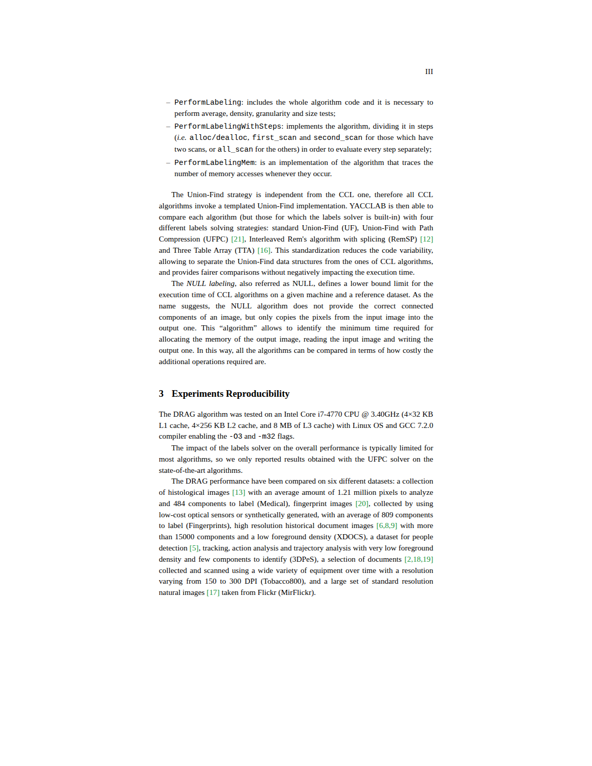III
PerformLabeling: includes the whole algorithm code and it is necessary to perform average, density, granularity and size tests;
PerformLabelingWithSteps: implements the algorithm, dividing it in steps (i.e. alloc/dealloc, first_scan and second_scan for those which have two scans, or all_scan for the others) in order to evaluate every step separately;
PerformLabelingMem: is an implementation of the algorithm that traces the number of memory accesses whenever they occur.
The Union-Find strategy is independent from the CCL one, therefore all CCL algorithms invoke a templated Union-Find implementation. YACCLAB is then able to compare each algorithm (but those for which the labels solver is built-in) with four different labels solving strategies: standard Union-Find (UF), Union-Find with Path Compression (UFPC) [21], Interleaved Rem's algorithm with splicing (RemSP) [12] and Three Table Array (TTA) [16]. This standardization reduces the code variability, allowing to separate the Union-Find data structures from the ones of CCL algorithms, and provides fairer comparisons without negatively impacting the execution time.
The NULL labeling, also referred as NULL, defines a lower bound limit for the execution time of CCL algorithms on a given machine and a reference dataset. As the name suggests, the NULL algorithm does not provide the correct connected components of an image, but only copies the pixels from the input image into the output one. This “algorithm” allows to identify the minimum time required for allocating the memory of the output image, reading the input image and writing the output one. In this way, all the algorithms can be compared in terms of how costly the additional operations required are.
3 Experiments Reproducibility
The DRAG algorithm was tested on an Intel Core i7-4770 CPU @ 3.40GHz (4×32 KB L1 cache, 4×256 KB L2 cache, and 8 MB of L3 cache) with Linux OS and GCC 7.2.0 compiler enabling the -O3 and -m32 flags.
The impact of the labels solver on the overall performance is typically limited for most algorithms, so we only reported results obtained with the UFPC solver on the state-of-the-art algorithms.
The DRAG performance have been compared on six different datasets: a collection of histological images [13] with an average amount of 1.21 million pixels to analyze and 484 components to label (Medical), fingerprint images [20], collected by using low-cost optical sensors or synthetically generated, with an average of 809 components to label (Fingerprints), high resolution historical document images [6,8,9] with more than 15000 components and a low foreground density (XDOCS), a dataset for people detection [5], tracking, action analysis and trajectory analysis with very low foreground density and few components to identify (3DPeS), a selection of documents [2,18,19] collected and scanned using a wide variety of equipment over time with a resolution varying from 150 to 300 DPI (Tobacco800), and a large set of standard resolution natural images [17] taken from Flickr (MirFlickr).